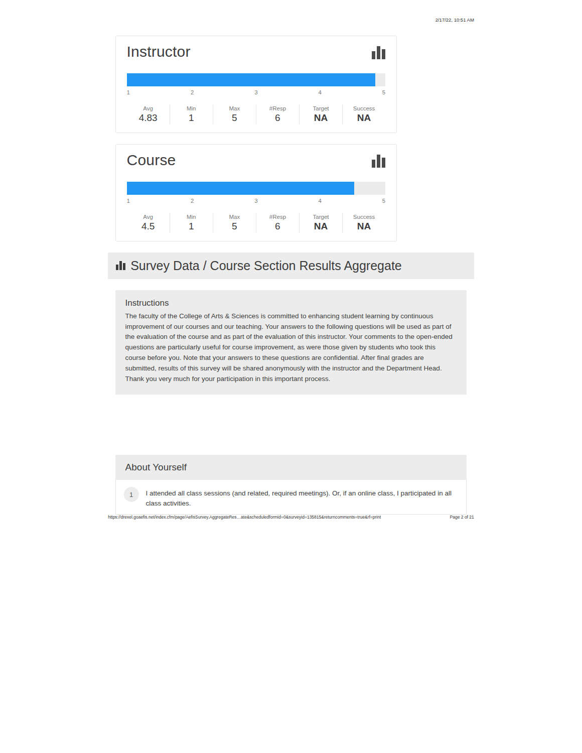2/17/22, 10:51 AM
Instructor
12345
Avg 4.83
Min 1
Max 5
#Resp 6
Target NA
Success NA
Course
12345
Avg 4.5
Min 1
Max 5
#Resp 6
Target NA
Success NA
Survey Data / Course Section Results Aggregate
Instructions
The faculty of the College of Arts & Sciences is committed to enhancing student learning by continuous improvement of our courses and our teaching. Your answers to the following questions will be used as part of the evaluation of the course and as part of the evaluation of this instructor. Your comments to the open-ended questions are particularly useful for course improvement, as were those given by students who took this course before you. Note that your answers to these questions are confidential. After final grades are submitted, results of this survey will be shared anonymously with the instructor and the Department Head. Thank you very much for your participation in this important process.
About Yourself
1
I attended all class sessions (and related, required meetings). Or, if an online class, I participated in all class activities.
https://drexel.goaefis.net/index.cfm/page/AefisSurvey.AggregateRes…ate&scheduledformid=0&surveyid=135815&returncomments=true&rf=print
Page 2 of 21